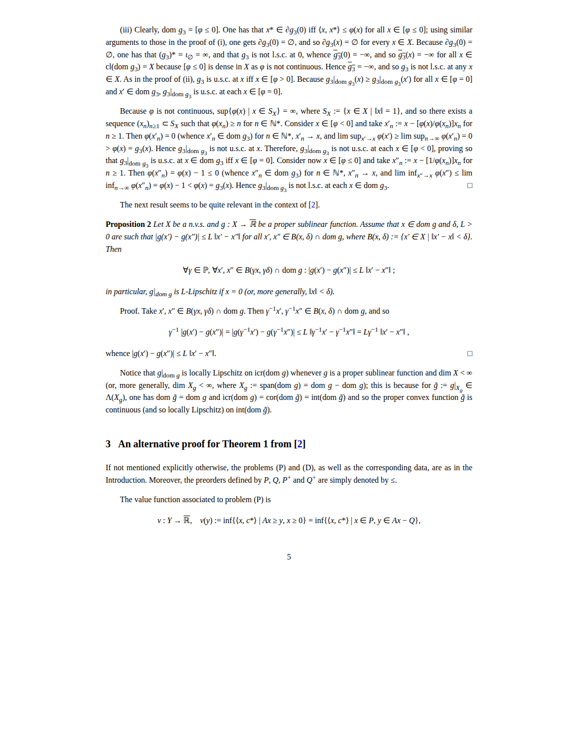(iii) Clearly, dom g3 = [φ ≤ 0]. One has that x* ∈ ∂g3(0) iff ⟨x, x*⟩ ≤ φ(x) for all x ∈ [φ ≤ 0]; using similar arguments to those in the proof of (i), one gets ∂g3(0) = ∅, and so ∂g3(x) = ∅ for every x ∈ X. Because ∂g3(0) = ∅, one has that (g3)* = ι∅ = ∞, and that g3 is not l.s.c. at 0, whence g3(0) = −∞, and so g3(x) = −∞ for all x ∈ cl(dom g3) = X because [φ ≤ 0] is dense in X as φ is not continuous. Hence g3 = −∞, and so g3 is not l.s.c. at any x ∈ X. As in the proof of (ii), g3 is u.s.c. at x iff x ∈ [φ > 0]. Because g3|dom g3(x) ≥ g3|dom g3(x′) for all x ∈ [φ = 0] and x′ ∈ dom g3, g3|dom g3 is u.s.c. at each x ∈ [φ = 0].
Because φ is not continuous, sup{φ(x) | x ∈ SX} = ∞, where SX := {x ∈ X | ‖x‖ = 1}, and so there exists a sequence (xn)n≥1 ⊂ SX such that φ(xn) ≥ n for n ∈ ℕ*. Consider x ∈ [φ < 0] and take x′n := x − [φ(x)/φ(xn)]xn for n ≥ 1. Then φ(x′n) = 0 (whence x′n ∈ dom g3) for n ∈ ℕ*, x′n → x, and lim supx′→x φ(x′) ≥ lim supn→∞ φ(x′n) = 0 > φ(x) = g3(x). Hence g3|dom g3 is not u.s.c. at x. Therefore, g3|dom g3 is not u.s.c. at each x ∈ [φ < 0], proving so that g3|dom g3 is u.s.c. at x ∈ dom g3 iff x ∈ [φ = 0]. Consider now x ∈ [φ ≤ 0] and take x″n := x − [1/φ(xn)]xn for n ≥ 1. Then φ(x″n) = φ(x) − 1 ≤ 0 (whence x″n ∈ dom g3) for n ∈ ℕ*, x″n → x, and lim infx″→x φ(x″) ≤ lim infn→∞ φ(x″n) = φ(x) − 1 < φ(x) = g3(x). Hence g3|dom g3 is not l.s.c. at each x ∈ dom g3. □
The next result seems to be quite relevant in the context of [2].
Proposition 2 Let X be a n.v.s. and g : X → ℝ be a proper sublinear function. Assume that x ∈ dom g and δ, L > 0 are such that |g(x′) − g(x″)| ≤ L ‖x′ − x″‖ for all x′, x″ ∈ B(x, δ) ∩ dom g, where B(x, δ) := {x′ ∈ X | ‖x′ − x‖ < δ}. Then
∀γ ∈ ℙ, ∀x′, x″ ∈ B(γx, γδ) ∩ dom g : |g(x′) − g(x″)| ≤ L ‖x′ − x″‖ ;
in particular, g|dom g is L-Lipschitz if x = 0 (or, more generally, ‖x‖ < δ).
Proof. Take x′, x″ ∈ B(γx, γδ) ∩ dom g. Then γ−1x′, γ−1x″ ∈ B(x, δ) ∩ dom g, and so
γ−1 |g(x′) − g(x″)| = |g(γ−1x′) − g(γ−1x″)| ≤ L ‖γ−1x′ − γ−1x″‖ = Lγ−1 ‖x′ − x″‖ ,
whence |g(x′) − g(x″)| ≤ L ‖x′ − x″‖. □
Notice that g|dom g is locally Lipschitz on icr(dom g) whenever g is a proper sublinear function and dim X < ∞ (or, more generally, dim Xg < ∞, where Xg := span(dom g) = dom g − dom g); this is because for g̃ := g|Xg ∈ Λ(Xg), one has dom g̃ = dom g and icr(dom g) = cor(dom g̃) = int(dom g̃) and so the proper convex function g̃ is continuous (and so locally Lipschitz) on int(dom g̃).
3 An alternative proof for Theorem 1 from [2]
If not mentioned explicitly otherwise, the problems (P) and (D), as well as the corresponding data, are as in the Introduction. Moreover, the preorders defined by P, Q, P+ and Q+ are simply denoted by ≤.
The value function associated to problem (P) is
v : Y → ℝ, v(y) := inf{⟨x, c*⟩ | Ax ≥ y, x ≥ 0} = inf{⟨x, c*⟩ | x ∈ P, y ∈ Ax − Q},
5